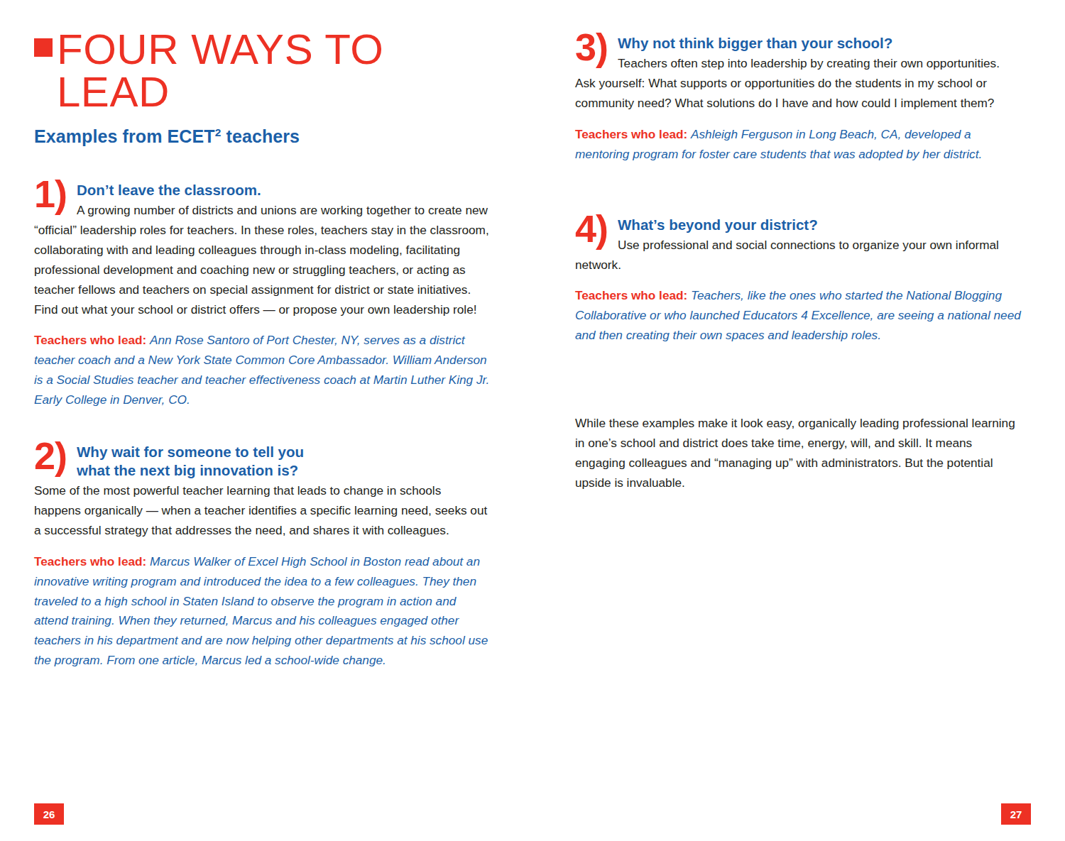Four Ways to Lead
Examples from ECET2 teachers
1)
Don’t leave the classroom.
A growing number of districts and unions are working together to create new “official” leadership roles for teachers. In these roles, teachers stay in the classroom, collaborating with and leading colleagues through in-class modeling, facilitating professional development and coaching new or struggling teachers, or acting as teacher fellows and teachers on special assignment for district or state initiatives. Find out what your school or district offers — or propose your own leadership role!
Teachers who lead: Ann Rose Santoro of Port Chester, NY, serves as a district teacher coach and a New York State Common Core Ambassador. William Anderson is a Social Studies teacher and teacher effectiveness coach at Martin Luther King Jr. Early College in Denver, CO.
2)
Why wait for someone to tell you
what the next big innovation is?
Some of the most powerful teacher learning that leads to change in schools happens organically — when a teacher identifies a specific learning need, seeks out a successful strategy that addresses the need, and shares it with colleagues.
Teachers who lead: Marcus Walker of Excel High School in Boston read about an innovative writing program and introduced the idea to a few colleagues. They then traveled to a high school in Staten Island to observe the program in action and attend training. When they returned, Marcus and his colleagues engaged other teachers in his department and are now helping other departments at his school use the program. From one article, Marcus led a school-wide change.
26
3)
Why not think bigger than your school?
Teachers often step into leadership by creating their own opportunities. Ask yourself: What supports or opportunities do the students in my school or community need? What solutions do I have and how could I implement them?
Teachers who lead: Ashleigh Ferguson in Long Beach, CA, developed a mentoring program for foster care students that was adopted by her district.
4)
What’s beyond your district?
Use professional and social connections to organize your own informal network.
Teachers who lead: Teachers, like the ones who started the National Blogging Collaborative or who launched Educators 4 Excellence, are seeing a national need and then creating their own spaces and leadership roles.
While these examples make it look easy, organically leading professional learning in one’s school and district does take time, energy, will, and skill. It means engaging colleagues and “managing up” with administrators. But the potential upside is invaluable.
27